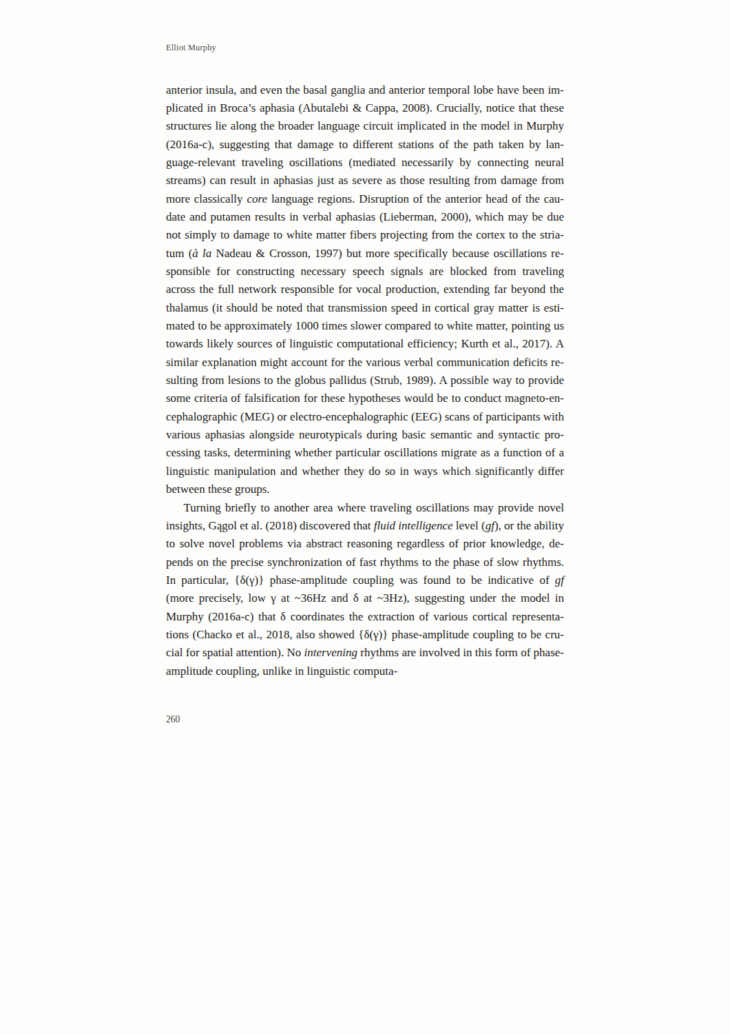Elliot Murphy
anterior insula, and even the basal ganglia and anterior temporal lobe have been implicated in Broca’s aphasia (Abutalebi & Cappa, 2008). Crucially, notice that these structures lie along the broader language circuit implicated in the model in Murphy (2016a-c), suggesting that damage to different stations of the path taken by language-relevant traveling oscillations (mediated necessarily by connecting neural streams) can result in aphasias just as severe as those resulting from damage from more classically core language regions. Disruption of the anterior head of the caudate and putamen results in verbal aphasias (Lieberman, 2000), which may be due not simply to damage to white matter fibers projecting from the cortex to the striatum (à la Nadeau & Crosson, 1997) but more specifically because oscillations responsible for constructing necessary speech signals are blocked from traveling across the full network responsible for vocal production, extending far beyond the thalamus (it should be noted that transmission speed in cortical gray matter is estimated to be approximately 1000 times slower compared to white matter, pointing us towards likely sources of linguistic computational efficiency; Kurth et al., 2017). A similar explanation might account for the various verbal communication deficits resulting from lesions to the globus pallidus (Strub, 1989). A possible way to provide some criteria of falsification for these hypotheses would be to conduct magneto-encephalographic (MEG) or electro-encephalographic (EEG) scans of participants with various aphasias alongside neurotypicals during basic semantic and syntactic processing tasks, determining whether particular oscillations migrate as a function of a linguistic manipulation and whether they do so in ways which significantly differ between these groups.
Turning briefly to another area where traveling oscillations may provide novel insights, Gągol et al. (2018) discovered that fluid intelligence level (gf), or the ability to solve novel problems via abstract reasoning regardless of prior knowledge, depends on the precise synchronization of fast rhythms to the phase of slow rhythms. In particular, {δ(γ)} phase-amplitude coupling was found to be indicative of gf (more precisely, low γ at ~36Hz and δ at ~3Hz), suggesting under the model in Murphy (2016a-c) that δ coordinates the extraction of various cortical representations (Chacko et al., 2018, also showed {δ(γ)} phase-amplitude coupling to be crucial for spatial attention). No intervening rhythms are involved in this form of phase-amplitude coupling, unlike in linguistic computa-
260